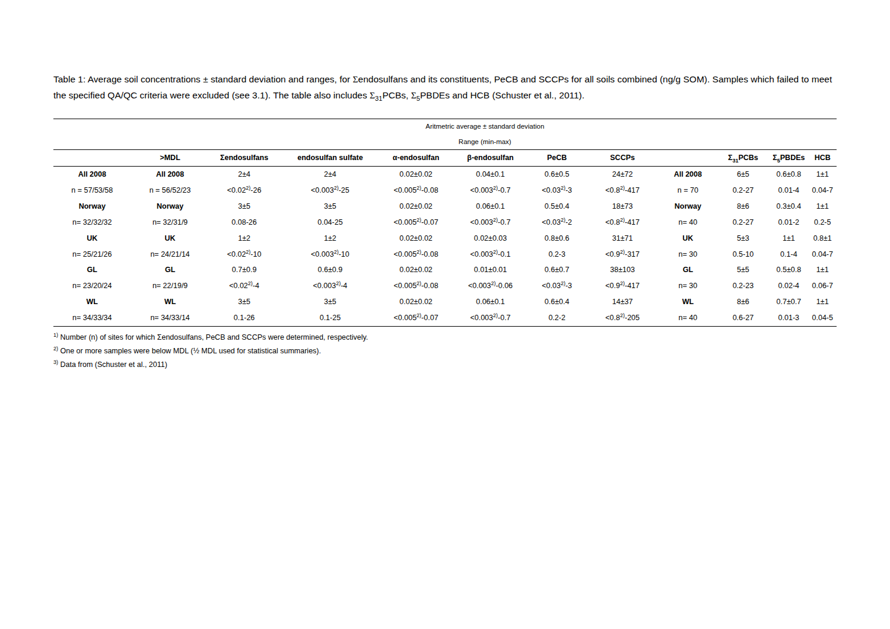Table 1: Average soil concentrations ± standard deviation and ranges, for Σendosulfans and its constituents, PeCB and SCCPs for all soils combined (ng/g SOM). Samples which failed to meet the specified QA/QC criteria were excluded (see 3.1). The table also includes Σ31PCBs, Σ5PBDEs and HCB (Schuster et al., 2011).
| | Aritmetric average ± standard deviation |
| | Range (min-max) |
| | >MDL | Σ endosulfans | endosulfan sulfate | α-endosulfan | β-endosulfan | PeCB | SCCPs | | Σ 31 PCBs | Σ 5 PBDEs | HCB |
| All 2008 | All 2008 | 2±4 | 2±4 | 0.02±0.02 | 0.04±0.1 | 0.6±0.5 | 24±72 | All 2008 | 6±5 | 0.6±0.8 | 1±1 |
| n = 57/53/58 | n = 56/52/23 | <0.02 2) -26 | <0.003 2) -25 | <0.005 2) -0.08 | <0.003 2) -0.7 | <0.03 2) -3 | <0.8 2) -417 | n = 70 | 0.2-27 | 0.01-4 | 0.04-7 |
| Norway | Norway | 3±5 | 3±5 | 0.02±0.02 | 0.06±0.1 | 0.5±0.4 | 18±73 | Norway | 8±6 | 0.3±0.4 | 1±1 |
| n= 32/32/32 | n= 32/31/9 | 0.08-26 | 0.04-25 | <0.005 2) -0.07 | <0.003 2) -0.7 | <0.03 2) -2 | <0.8 2) -417 | n= 40 | 0.2-27 | 0.01-2 | 0.2-5 |
| UK | UK | 1±2 | 1±2 | 0.02±0.02 | 0.02±0.03 | 0.8±0.6 | 31±71 | UK | 5±3 | 1±1 | 0.8±1 |
| n= 25/21/26 | n= 24/21/14 | <0.02 2) -10 | <0.003 2) -10 | <0.005 2) -0.08 | <0.003 2) -0.1 | 0.2-3 | <0.9 2) -317 | n= 30 | 0.5-10 | 0.1-4 | 0.04-7 |
| GL | GL | 0.7±0.9 | 0.6±0.9 | 0.02±0.02 | 0.01±0.01 | 0.6±0.7 | 38±103 | GL | 5±5 | 0.5±0.8 | 1±1 |
| n= 23/20/24 | n= 22/19/9 | <0.02 2) -4 | <0.003 2) -4 | <0.005 2) -0.08 | <0.003 2) -0.06 | <0.03 2) -3 | <0.9 2) -417 | n= 30 | 0.2-23 | 0.02-4 | 0.06-7 |
| WL | WL | 3±5 | 3±5 | 0.02±0.02 | 0.06±0.1 | 0.6±0.4 | 14±37 | WL | 8±6 | 0.7±0.7 | 1±1 |
| n= 34/33/34 | n= 34/33/14 | 0.1-26 | 0.1-25 | <0.005 2) -0.07 | <0.003 2) -0.7 | 0.2-2 | <0.8 2) -205 | n= 40 | 0.6-27 | 0.01-3 | 0.04-5 |
1) Number (n) of sites for which Σendosulfans, PeCB and SCCPs were determined, respectively.
2) One or more samples were below MDL (½ MDL used for statistical summaries).
3) Data from (Schuster et al., 2011)